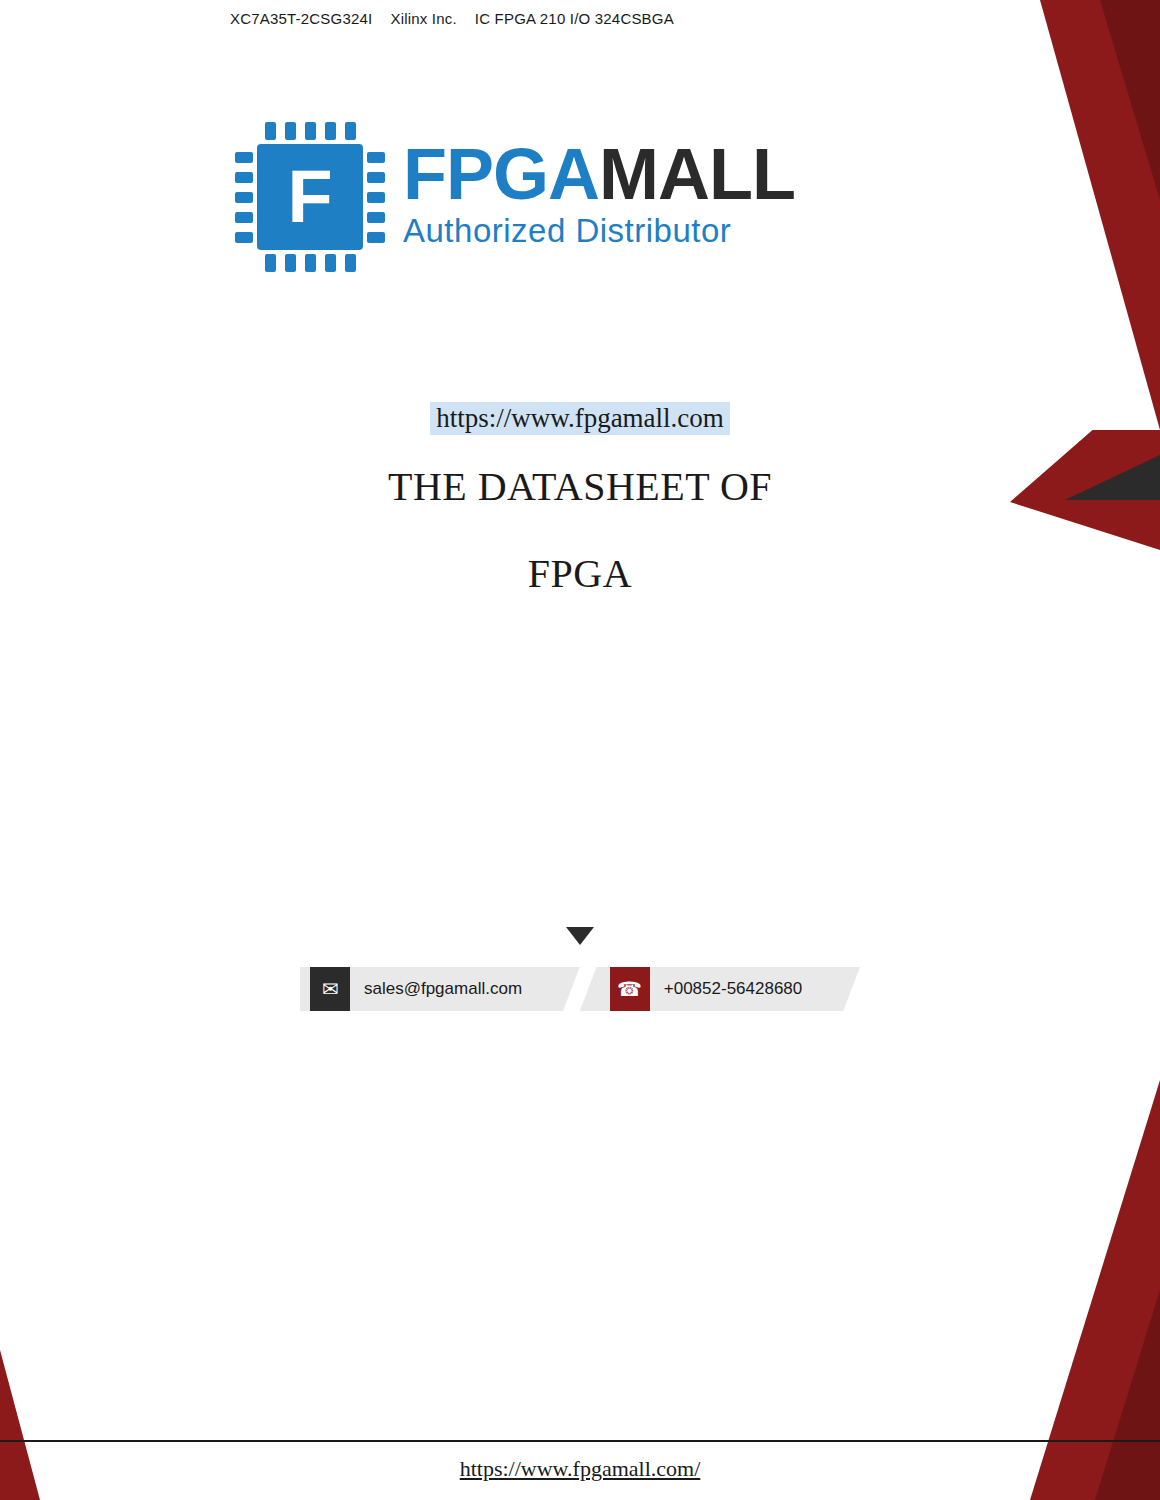XC7A35T-2CSG324I Xilinx Inc. IC FPGA 210 I/O 324CSBGA
F
FPGA MALL
Authorized Distributor
https://www.fpgamall.com
THE DATASHEET OF
FPGA
✉
sales@fpgamall.com
☎
+00852-56428680
https://www.fpgamall.com/